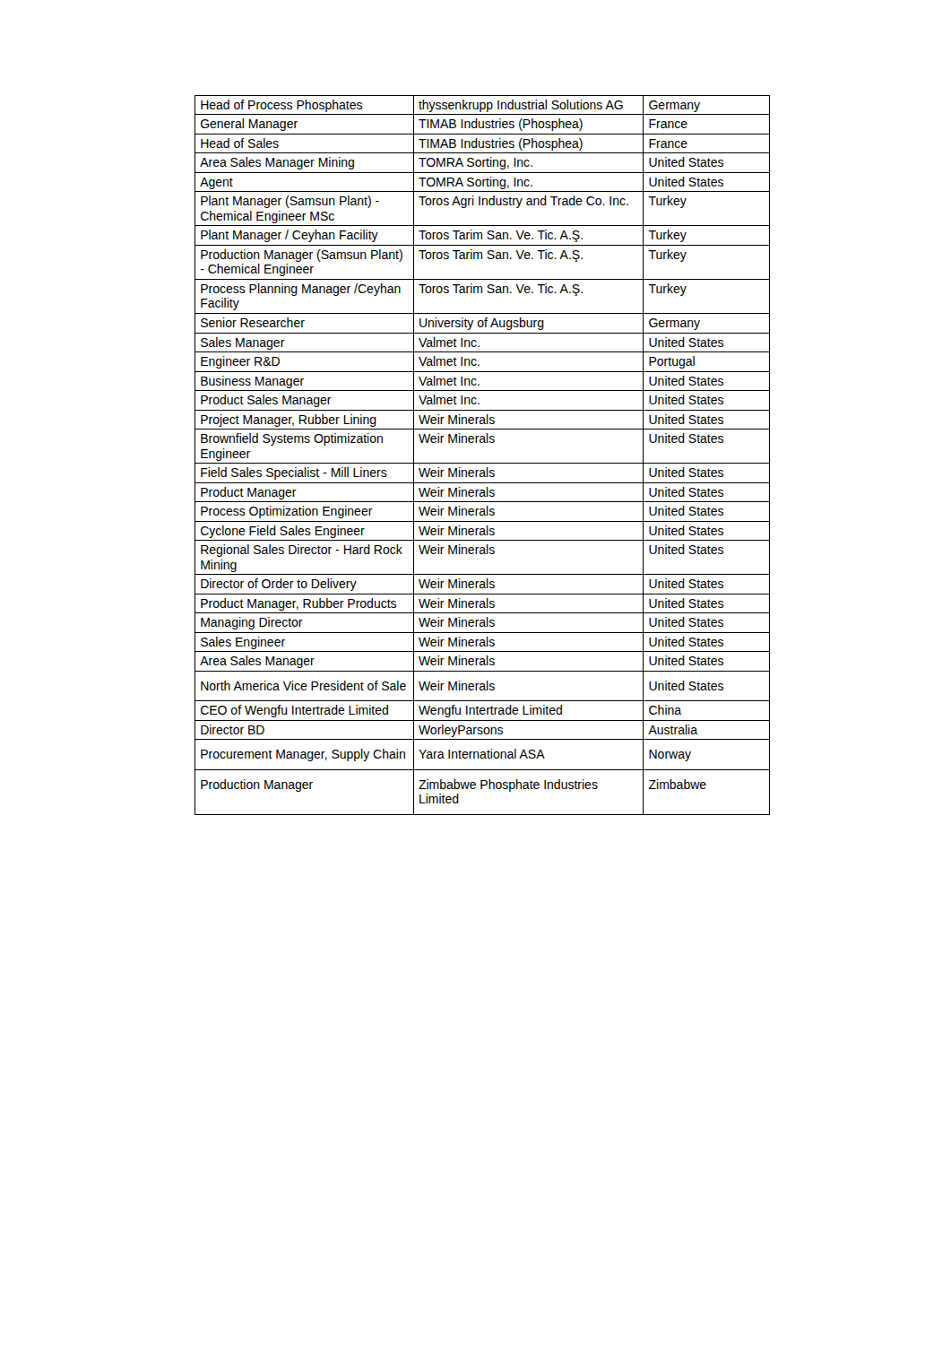| Head of Process Phosphates | thyssenkrupp Industrial Solutions AG | Germany |
| General Manager | TIMAB Industries (Phosphea) | France |
| Head of Sales | TIMAB Industries (Phosphea) | France |
| Area Sales Manager Mining | TOMRA Sorting, Inc. | United States |
| Agent | TOMRA Sorting, Inc. | United States |
| Plant Manager (Samsun Plant) - Chemical Engineer MSc | Toros Agri Industry and Trade Co. Inc. | Turkey |
| Plant Manager / Ceyhan Facility | Toros Tarim San. Ve. Tic. A.Ş. | Turkey |
| Production Manager (Samsun Plant) - Chemical Engineer | Toros Tarim San. Ve. Tic. A.Ş. | Turkey |
| Process Planning Manager /Ceyhan Facility | Toros Tarim San. Ve. Tic. A.Ş. | Turkey |
| Senior Researcher | University of Augsburg | Germany |
| Sales Manager | Valmet Inc. | United States |
| Engineer R&D | Valmet Inc. | Portugal |
| Business Manager | Valmet Inc. | United States |
| Product Sales Manager | Valmet Inc. | United States |
| Project Manager, Rubber Lining | Weir Minerals | United States |
| Brownfield Systems Optimization Engineer | Weir Minerals | United States |
| Field Sales Specialist - Mill Liners | Weir Minerals | United States |
| Product Manager | Weir Minerals | United States |
| Process Optimization Engineer | Weir Minerals | United States |
| Cyclone Field Sales Engineer | Weir Minerals | United States |
| Regional Sales Director - Hard Rock Mining | Weir Minerals | United States |
| Director of Order to Delivery | Weir Minerals | United States |
| Product Manager, Rubber Products | Weir Minerals | United States |
| Managing Director | Weir Minerals | United States |
| Sales Engineer | Weir Minerals | United States |
| Area Sales Manager | Weir Minerals | United States |
| North America Vice President of Sale | Weir Minerals | United States |
| CEO of Wengfu Intertrade Limited | Wengfu Intertrade Limited | China |
| Director BD | WorleyParsons | Australia |
| Procurement Manager, Supply Chain | Yara International ASA | Norway |
| Production Manager | Zimbabwe Phosphate Industries Limited | Zimbabwe |